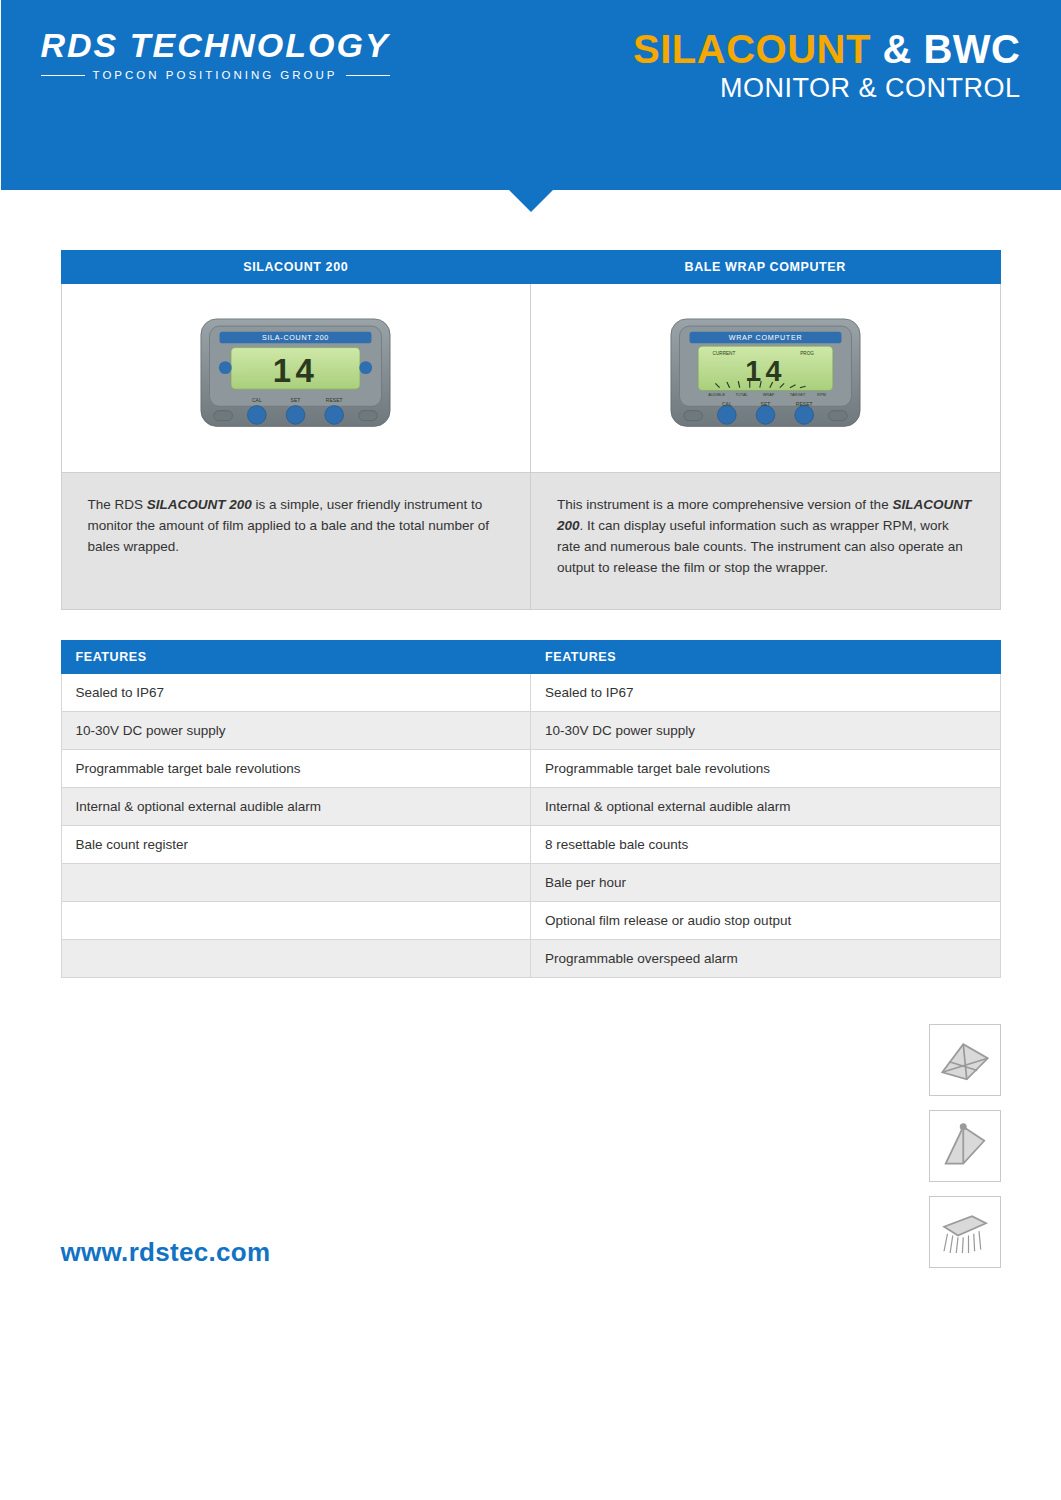RDS TECHNOLOGY
TOPCON POSITIONING GROUP
SILACOUNT & BWC
MONITOR & CONTROL
| SILACOUNT 200 | BALE WRAP COMPUTER |
| --- | --- |
| SILA-COUNT 200 14 CAL SET RESET | WRAP COMPUTER CURRENT PROG 14 AUDIBLE TOTAL WRAP TARGET RPM CAL SET RESET |
| The RDS SILACOUNT 200 is a simple, user friendly instrument to monitor the amount of film applied to a bale and the total number of bales wrapped. | This instrument is a more comprehensive version of the SILACOUNT 200 . It can display useful information such as wrapper RPM, work rate and numerous bale counts. The instrument can also operate an output to release the film or stop the wrapper. |
| FEATURES | FEATURES |
| --- | --- |
| Sealed to IP67 | Sealed to IP67 |
| 10-30V DC power supply | 10-30V DC power supply |
| Programmable target bale revolutions | Programmable target bale revolutions |
| Internal & optional external audible alarm | Internal & optional external audible alarm |
| Bale count register | 8 resettable bale counts |
| | Bale per hour |
| | Optional film release or audio stop output |
| | Programmable overspeed alarm |
www.rdstec.com